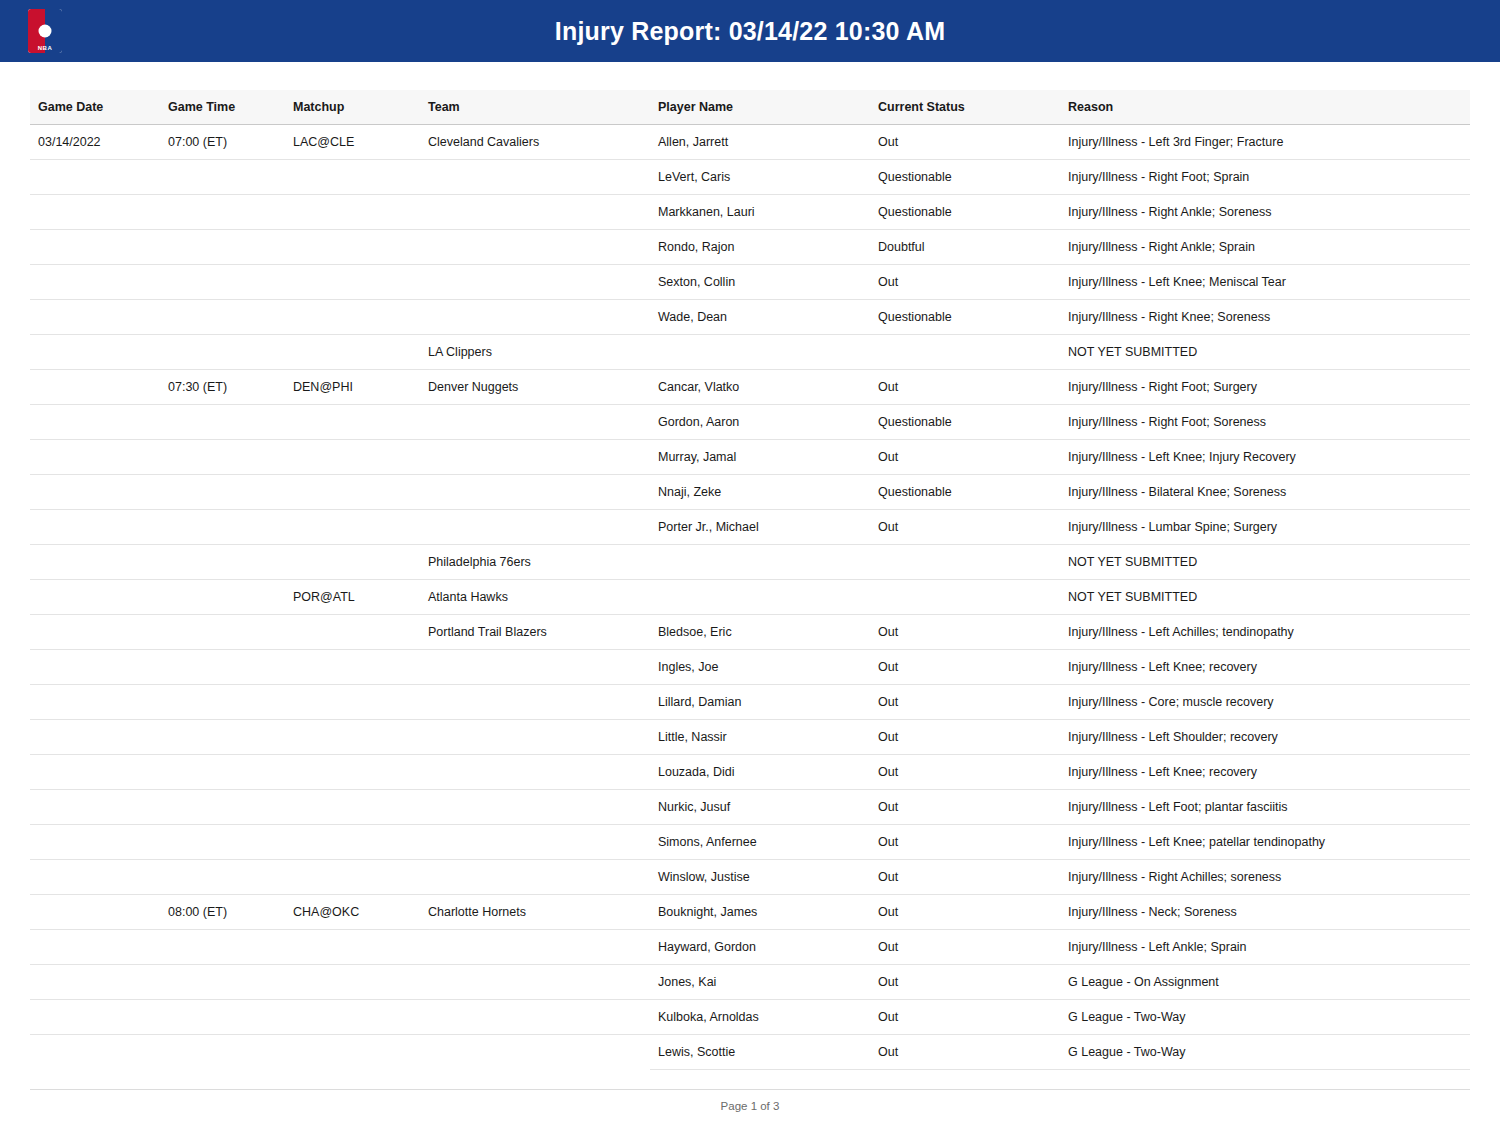NBA
Injury Report: 03/14/22 10:30 AM
| Game Date | Game Time | Matchup | Team | Player Name | Current Status | Reason |
| --- | --- | --- | --- | --- | --- | --- |
| 03/14/2022 | 07:00 (ET) | LAC@CLE | Cleveland Cavaliers | Allen, Jarrett | Out | Injury/Illness - Left 3rd Finger; Fracture |
| | | | | LeVert, Caris | Questionable | Injury/Illness - Right Foot; Sprain |
| | | | | Markkanen, Lauri | Questionable | Injury/Illness - Right Ankle; Soreness |
| | | | | Rondo, Rajon | Doubtful | Injury/Illness - Right Ankle; Sprain |
| | | | | Sexton, Collin | Out | Injury/Illness - Left Knee; Meniscal Tear |
| | | | | Wade, Dean | Questionable | Injury/Illness - Right Knee; Soreness |
| | | | LA Clippers | | | NOT YET SUBMITTED |
| | 07:30 (ET) | DEN@PHI | Denver Nuggets | Cancar, Vlatko | Out | Injury/Illness - Right Foot; Surgery |
| | | | | Gordon, Aaron | Questionable | Injury/Illness - Right Foot; Soreness |
| | | | | Murray, Jamal | Out | Injury/Illness - Left Knee; Injury Recovery |
| | | | | Nnaji, Zeke | Questionable | Injury/Illness - Bilateral Knee; Soreness |
| | | | | Porter Jr., Michael | Out | Injury/Illness - Lumbar Spine; Surgery |
| | | | Philadelphia 76ers | | | NOT YET SUBMITTED |
| | | POR@ATL | Atlanta Hawks | | | NOT YET SUBMITTED |
| | | | Portland Trail Blazers | Bledsoe, Eric | Out | Injury/Illness - Left Achilles; tendinopathy |
| | | | | Ingles, Joe | Out | Injury/Illness - Left Knee; recovery |
| | | | | Lillard, Damian | Out | Injury/Illness - Core; muscle recovery |
| | | | | Little, Nassir | Out | Injury/Illness - Left Shoulder; recovery |
| | | | | Louzada, Didi | Out | Injury/Illness - Left Knee; recovery |
| | | | | Nurkic, Jusuf | Out | Injury/Illness - Left Foot; plantar fasciitis |
| | | | | Simons, Anfernee | Out | Injury/Illness - Left Knee; patellar tendinopathy |
| | | | | Winslow, Justise | Out | Injury/Illness - Right Achilles; soreness |
| | 08:00 (ET) | CHA@OKC | Charlotte Hornets | Bouknight, James | Out | Injury/Illness - Neck; Soreness |
| | | | | Hayward, Gordon | Out | Injury/Illness - Left Ankle; Sprain |
| | | | | Jones, Kai | Out | G League - On Assignment |
| | | | | Kulboka, Arnoldas | Out | G League - Two-Way |
| | | | | Lewis, Scottie | Out | G League - Two-Way |
Page 1 of 3